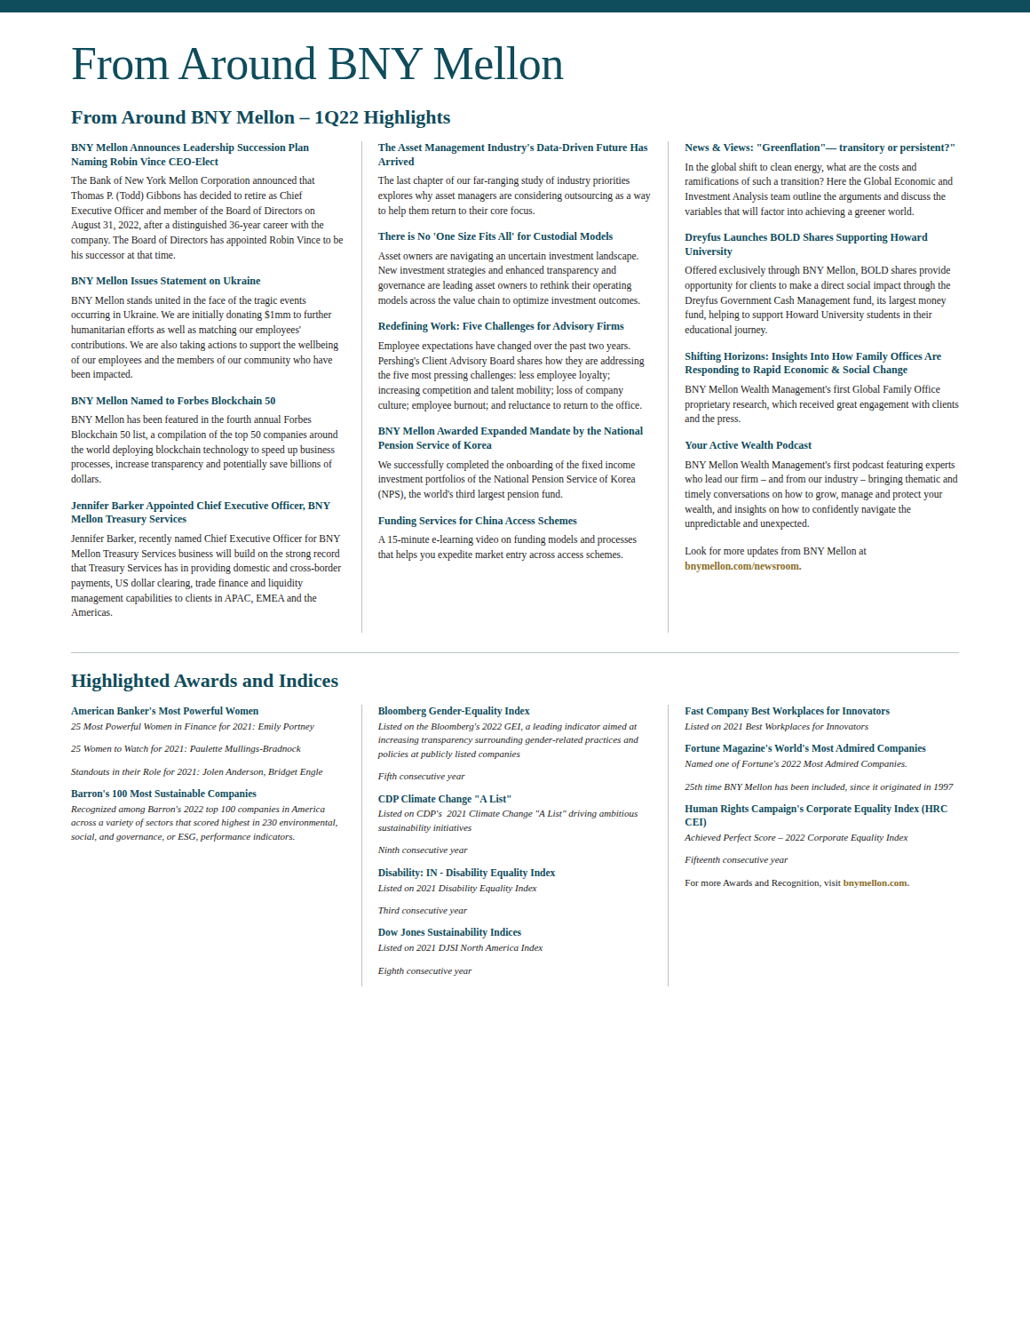From Around BNY Mellon
From Around BNY Mellon – 1Q22 Highlights
BNY Mellon Announces Leadership Succession Plan Naming Robin Vince CEO-Elect
The Bank of New York Mellon Corporation announced that Thomas P. (Todd) Gibbons has decided to retire as Chief Executive Officer and member of the Board of Directors on August 31, 2022, after a distinguished 36-year career with the company. The Board of Directors has appointed Robin Vince to be his successor at that time.
BNY Mellon Issues Statement on Ukraine
BNY Mellon stands united in the face of the tragic events occurring in Ukraine. We are initially donating $1mm to further humanitarian efforts as well as matching our employees' contributions. We are also taking actions to support the wellbeing of our employees and the members of our community who have been impacted.
BNY Mellon Named to Forbes Blockchain 50
BNY Mellon has been featured in the fourth annual Forbes Blockchain 50 list, a compilation of the top 50 companies around the world deploying blockchain technology to speed up business processes, increase transparency and potentially save billions of dollars.
Jennifer Barker Appointed Chief Executive Officer, BNY Mellon Treasury Services
Jennifer Barker, recently named Chief Executive Officer for BNY Mellon Treasury Services business will build on the strong record that Treasury Services has in providing domestic and cross-border payments, US dollar clearing, trade finance and liquidity management capabilities to clients in APAC, EMEA and the Americas.
The Asset Management Industry's Data-Driven Future Has Arrived
The last chapter of our far-ranging study of industry priorities explores why asset managers are considering outsourcing as a way to help them return to their core focus.
There is No 'One Size Fits All' for Custodial Models
Asset owners are navigating an uncertain investment landscape. New investment strategies and enhanced transparency and governance are leading asset owners to rethink their operating models across the value chain to optimize investment outcomes.
Redefining Work: Five Challenges for Advisory Firms
Employee expectations have changed over the past two years. Pershing's Client Advisory Board shares how they are addressing the five most pressing challenges: less employee loyalty; increasing competition and talent mobility; loss of company culture; employee burnout; and reluctance to return to the office.
BNY Mellon Awarded Expanded Mandate by the National Pension Service of Korea
We successfully completed the onboarding of the fixed income investment portfolios of the National Pension Service of Korea (NPS), the world's third largest pension fund.
Funding Services for China Access Schemes
A 15-minute e-learning video on funding models and processes that helps you expedite market entry across access schemes.
News & Views: "Greenflation"— transitory or persistent?"
In the global shift to clean energy, what are the costs and ramifications of such a transition? Here the Global Economic and Investment Analysis team outline the arguments and discuss the variables that will factor into achieving a greener world.
Dreyfus Launches BOLD Shares Supporting Howard University
Offered exclusively through BNY Mellon, BOLD shares provide opportunity for clients to make a direct social impact through the Dreyfus Government Cash Management fund, its largest money fund, helping to support Howard University students in their educational journey.
Shifting Horizons: Insights Into How Family Offices Are Responding to Rapid Economic & Social Change
BNY Mellon Wealth Management's first Global Family Office proprietary research, which received great engagement with clients and the press.
Your Active Wealth Podcast
BNY Mellon Wealth Management's first podcast featuring experts who lead our firm – and from our industry – bringing thematic and timely conversations on how to grow, manage and protect your wealth, and insights on how to confidently navigate the unpredictable and unexpected.
Look for more updates from BNY Mellon at bnymellon.com/newsroom.
Highlighted Awards and Indices
American Banker's Most Powerful Women
25 Most Powerful Women in Finance for 2021: Emily Portney
25 Women to Watch for 2021: Paulette Mullings-Bradnock
Standouts in their Role for 2021: Jolen Anderson, Bridget Engle
Barron's 100 Most Sustainable Companies
Recognized among Barron's 2022 top 100 companies in America across a variety of sectors that scored highest in 230 environmental, social, and governance, or ESG, performance indicators.
Bloomberg Gender-Equality Index
Listed on the Bloomberg's 2022 GEI, a leading indicator aimed at increasing transparency surrounding gender-related practices and policies at publicly listed companies
Fifth consecutive year
CDP Climate Change "A List"
Listed on CDP's 2021 Climate Change "A List" driving ambitious sustainability initiatives
Ninth consecutive year
Disability: IN - Disability Equality Index
Listed on 2021 Disability Equality Index
Third consecutive year
Dow Jones Sustainability Indices
Listed on 2021 DJSI North America Index
Eighth consecutive year
Fast Company Best Workplaces for Innovators
Listed on 2021 Best Workplaces for Innovators
Fortune Magazine's World's Most Admired Companies
Named one of Fortune's 2022 Most Admired Companies.
25th time BNY Mellon has been included, since it originated in 1997
Human Rights Campaign's Corporate Equality Index (HRC CEI)
Achieved Perfect Score – 2022 Corporate Equality Index
Fifteenth consecutive year
For more Awards and Recognition, visit bnymellon.com.